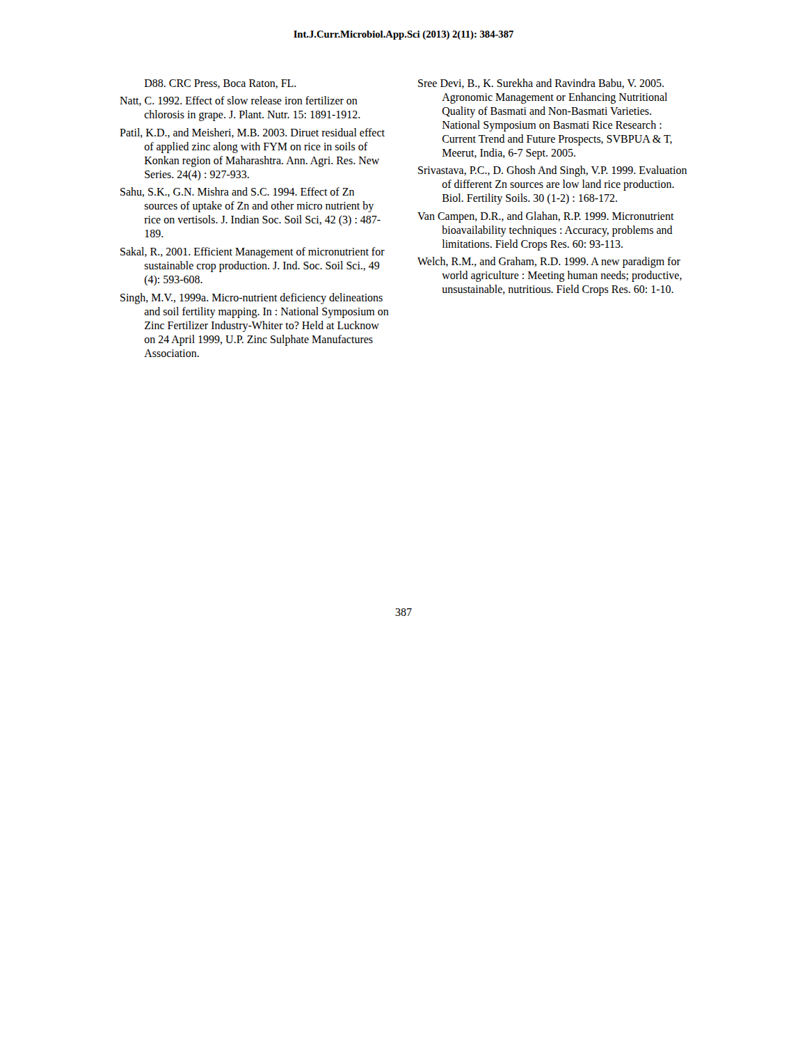Int.J.Curr.Microbiol.App.Sci (2013) 2(11): 384-387
D88. CRC Press, Boca Raton, FL.
Natt, C. 1992. Effect of slow release iron fertilizer on chlorosis in grape. J. Plant. Nutr. 15: 1891-1912.
Patil, K.D., and Meisheri, M.B. 2003. Diruet residual effect of applied zinc along with FYM on rice in soils of Konkan region of Maharashtra. Ann. Agri. Res. New Series. 24(4) : 927-933.
Sahu, S.K., G.N. Mishra and S.C. 1994. Effect of Zn sources of uptake of Zn and other micro nutrient by rice on vertisols. J. Indian Soc. Soil Sci, 42 (3) : 487-189.
Sakal, R., 2001. Efficient Management of micronutrient for sustainable crop production. J. Ind. Soc. Soil Sci., 49 (4): 593-608.
Singh, M.V., 1999a. Micro-nutrient deficiency delineations and soil fertility mapping. In : National Symposium on Zinc Fertilizer Industry-Whiter to? Held at Lucknow on 24 April 1999, U.P. Zinc Sulphate Manufactures Association.
Sree Devi, B., K. Surekha and Ravindra Babu, V. 2005. Agronomic Management or Enhancing Nutritional Quality of Basmati and Non-Basmati Varieties. National Symposium on Basmati Rice Research : Current Trend and Future Prospects, SVBPUA & T, Meerut, India, 6-7 Sept. 2005.
Srivastava, P.C., D. Ghosh And Singh, V.P. 1999. Evaluation of different Zn sources are low land rice production. Biol. Fertility Soils. 30 (1-2) : 168-172.
Van Campen, D.R., and Glahan, R.P. 1999. Micronutrient bioavailability techniques : Accuracy, problems and limitations. Field Crops Res. 60: 93-113.
Welch, R.M., and Graham, R.D. 1999. A new paradigm for world agriculture : Meeting human needs; productive, unsustainable, nutritious. Field Crops Res. 60: 1-10.
387